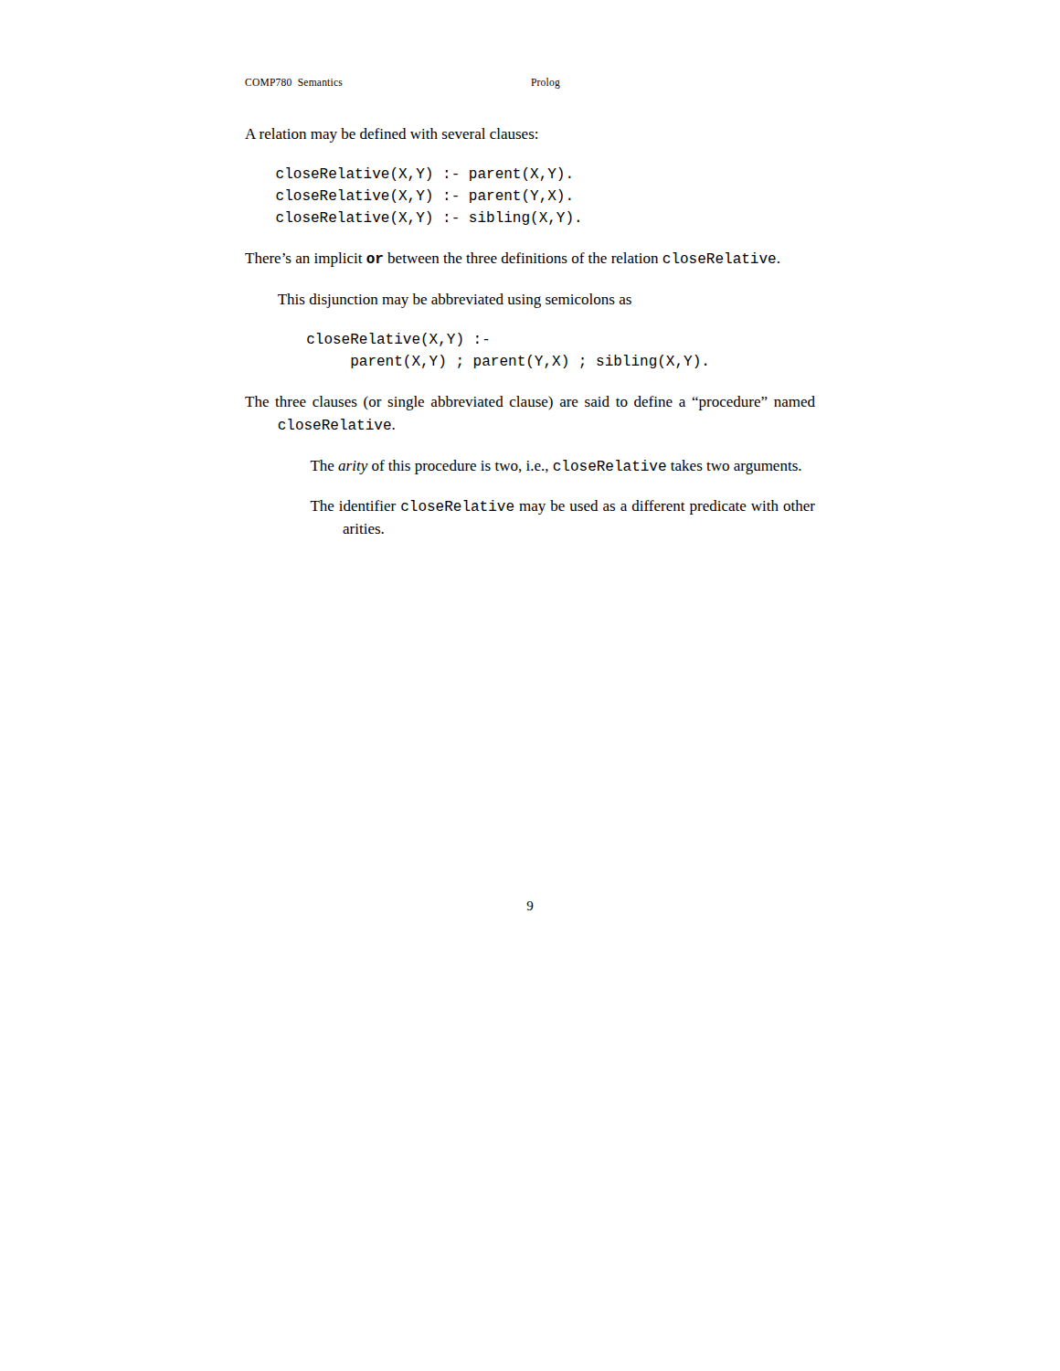COMP780 Semantics Prolog
A relation may be defined with several clauses:
closeRelative(X,Y) :- parent(X,Y).
closeRelative(X,Y) :- parent(Y,X).
closeRelative(X,Y) :- sibling(X,Y).
There’s an implicit or between the three definitions of the relation closeRelative.
This disjunction may be abbreviated using semicolons as
closeRelative(X,Y) :-
     parent(X,Y) ; parent(Y,X) ; sibling(X,Y).
The three clauses (or single abbreviated clause) are said to define a “procedure” named closeRelative.
The arity of this procedure is two, i.e., closeRelative takes two arguments.
The identifier closeRelative may be used as a different predicate with other arities.
9